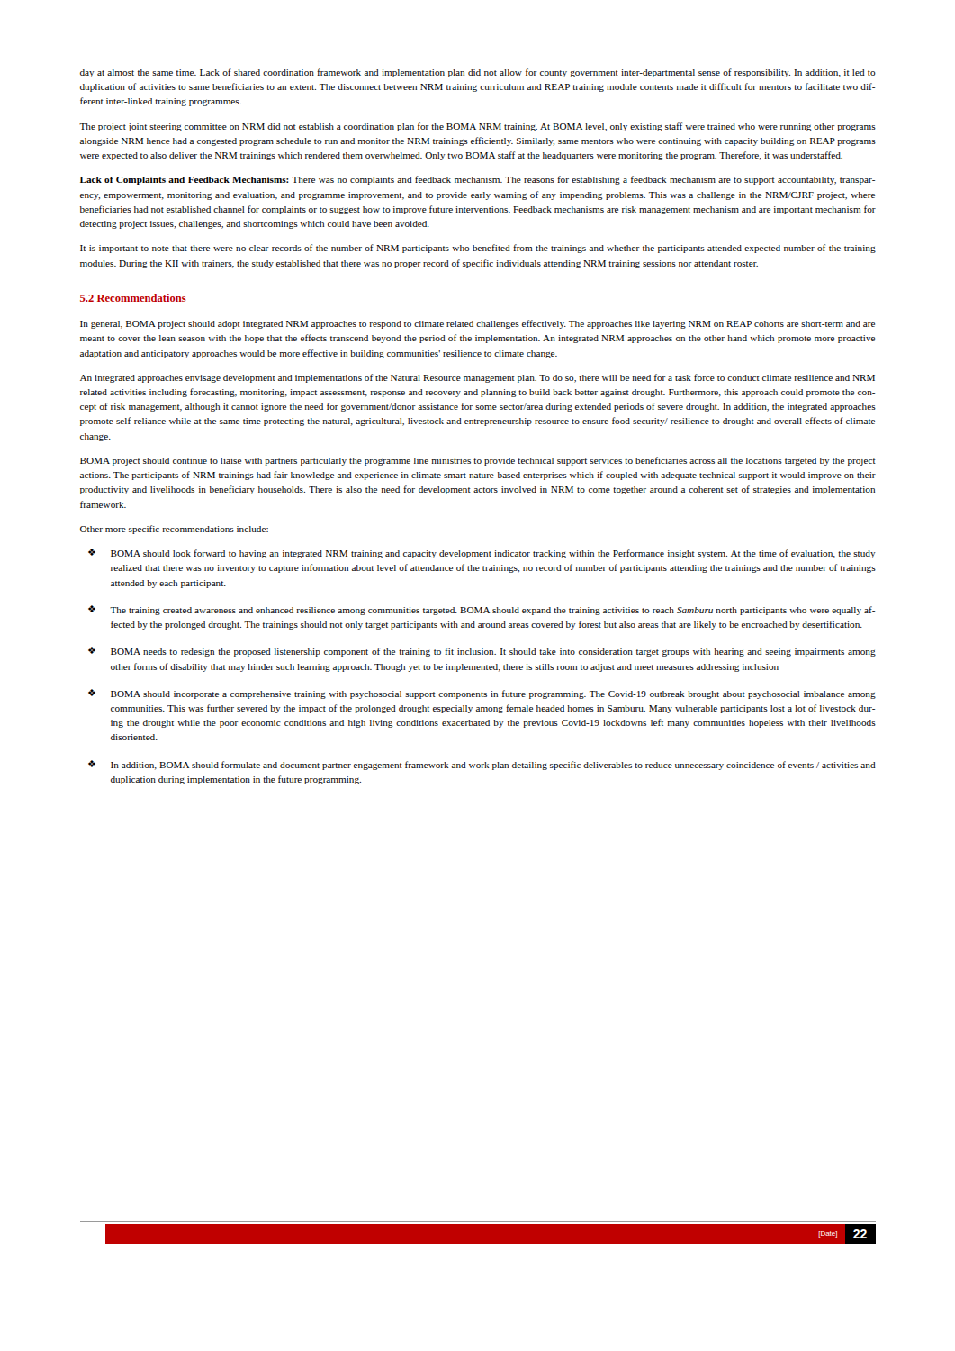day at almost the same time. Lack of shared coordination framework and implementation plan did not allow for county government inter-departmental sense of responsibility. In addition, it led to duplication of activities to same beneficiaries to an extent. The disconnect between NRM training curriculum and REAP training module contents made it difficult for mentors to facilitate two different inter-linked training programmes.
The project joint steering committee on NRM did not establish a coordination plan for the BOMA NRM training. At BOMA level, only existing staff were trained who were running other programs alongside NRM hence had a congested program schedule to run and monitor the NRM trainings efficiently. Similarly, same mentors who were continuing with capacity building on REAP programs were expected to also deliver the NRM trainings which rendered them overwhelmed. Only two BOMA staff at the headquarters were monitoring the program. Therefore, it was understaffed.
Lack of Complaints and Feedback Mechanisms: There was no complaints and feedback mechanism. The reasons for establishing a feedback mechanism are to support accountability, transparency, empowerment, monitoring and evaluation, and programme improvement, and to provide early warning of any impending problems. This was a challenge in the NRM/CJRF project, where beneficiaries had not established channel for complaints or to suggest how to improve future interventions. Feedback mechanisms are risk management mechanism and are important mechanism for detecting project issues, challenges, and shortcomings which could have been avoided.
It is important to note that there were no clear records of the number of NRM participants who benefited from the trainings and whether the participants attended expected number of the training modules. During the KII with trainers, the study established that there was no proper record of specific individuals attending NRM training sessions nor attendant roster.
5.2 Recommendations
In general, BOMA project should adopt integrated NRM approaches to respond to climate related challenges effectively. The approaches like layering NRM on REAP cohorts are short-term and are meant to cover the lean season with the hope that the effects transcend beyond the period of the implementation. An integrated NRM approaches on the other hand which promote more proactive adaptation and anticipatory approaches would be more effective in building communities' resilience to climate change.
An integrated approaches envisage development and implementations of the Natural Resource management plan. To do so, there will be need for a task force to conduct climate resilience and NRM related activities including forecasting, monitoring, impact assessment, response and recovery and planning to build back better against drought. Furthermore, this approach could promote the concept of risk management, although it cannot ignore the need for government/donor assistance for some sector/area during extended periods of severe drought. In addition, the integrated approaches promote self-reliance while at the same time protecting the natural, agricultural, livestock and entrepreneurship resource to ensure food security/ resilience to drought and overall effects of climate change.
BOMA project should continue to liaise with partners particularly the programme line ministries to provide technical support services to beneficiaries across all the locations targeted by the project actions. The participants of NRM trainings had fair knowledge and experience in climate smart nature-based enterprises which if coupled with adequate technical support it would improve on their productivity and livelihoods in beneficiary households. There is also the need for development actors involved in NRM to come together around a coherent set of strategies and implementation framework.
Other more specific recommendations include:
BOMA should look forward to having an integrated NRM training and capacity development indicator tracking within the Performance insight system. At the time of evaluation, the study realized that there was no inventory to capture information about level of attendance of the trainings, no record of number of participants attending the trainings and the number of trainings attended by each participant.
The training created awareness and enhanced resilience among communities targeted. BOMA should expand the training activities to reach Samburu north participants who were equally affected by the prolonged drought. The trainings should not only target participants with and around areas covered by forest but also areas that are likely to be encroached by desertification.
BOMA needs to redesign the proposed listenership component of the training to fit inclusion. It should take into consideration target groups with hearing and seeing impairments among other forms of disability that may hinder such learning approach. Though yet to be implemented, there is stills room to adjust and meet measures addressing inclusion
BOMA should incorporate a comprehensive training with psychosocial support components in future programming. The Covid-19 outbreak brought about psychosocial imbalance among communities. This was further severed by the impact of the prolonged drought especially among female headed homes in Samburu. Many vulnerable participants lost a lot of livestock during the drought while the poor economic conditions and high living conditions exacerbated by the previous Covid-19 lockdowns left many communities hopeless with their livelihoods disoriented.
In addition, BOMA should formulate and document partner engagement framework and work plan detailing specific deliverables to reduce unnecessary coincidence of events / activities and duplication during implementation in the future programming.
[Date]
22